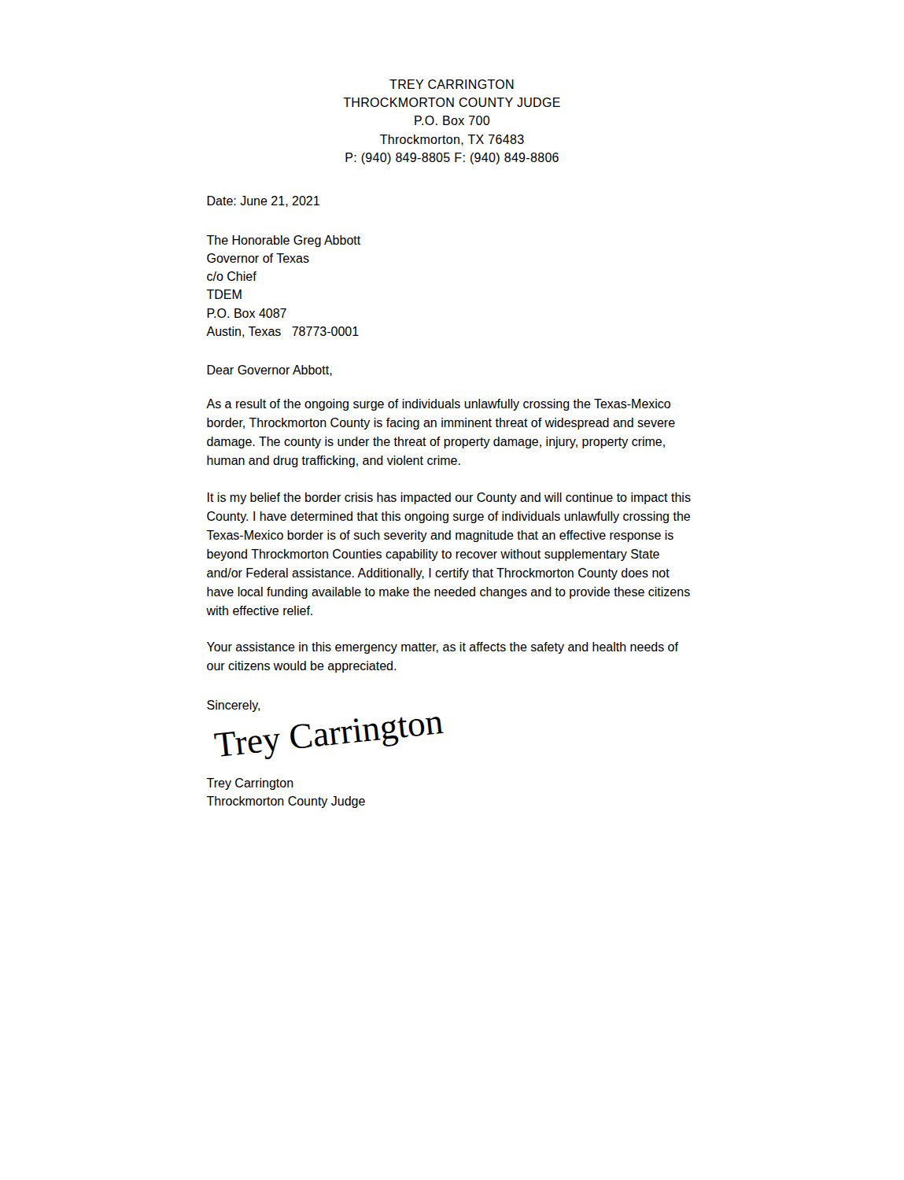TREY CARRINGTON
THROCKMORTON COUNTY JUDGE
P.O. Box 700
Throckmorton, TX 76483
P: (940) 849-8805 F: (940) 849-8806
Date: June 21, 2021
The Honorable Greg Abbott
Governor of Texas
c/o Chief
TDEM
P.O. Box 4087
Austin, Texas 78773-0001
Dear Governor Abbott,
As a result of the ongoing surge of individuals unlawfully crossing the Texas-Mexico border, Throckmorton County is facing an imminent threat of widespread and severe damage. The county is under the threat of property damage, injury, property crime, human and drug trafficking, and violent crime.
It is my belief the border crisis has impacted our County and will continue to impact this County. I have determined that this ongoing surge of individuals unlawfully crossing the Texas-Mexico border is of such severity and magnitude that an effective response is beyond Throckmorton Counties capability to recover without supplementary State and/or Federal assistance. Additionally, I certify that Throckmorton County does not have local funding available to make the needed changes and to provide these citizens with effective relief.
Your assistance in this emergency matter, as it affects the safety and health needs of our citizens would be appreciated.
Sincerely,
Trey Carrington
Trey Carrington
Throckmorton County Judge